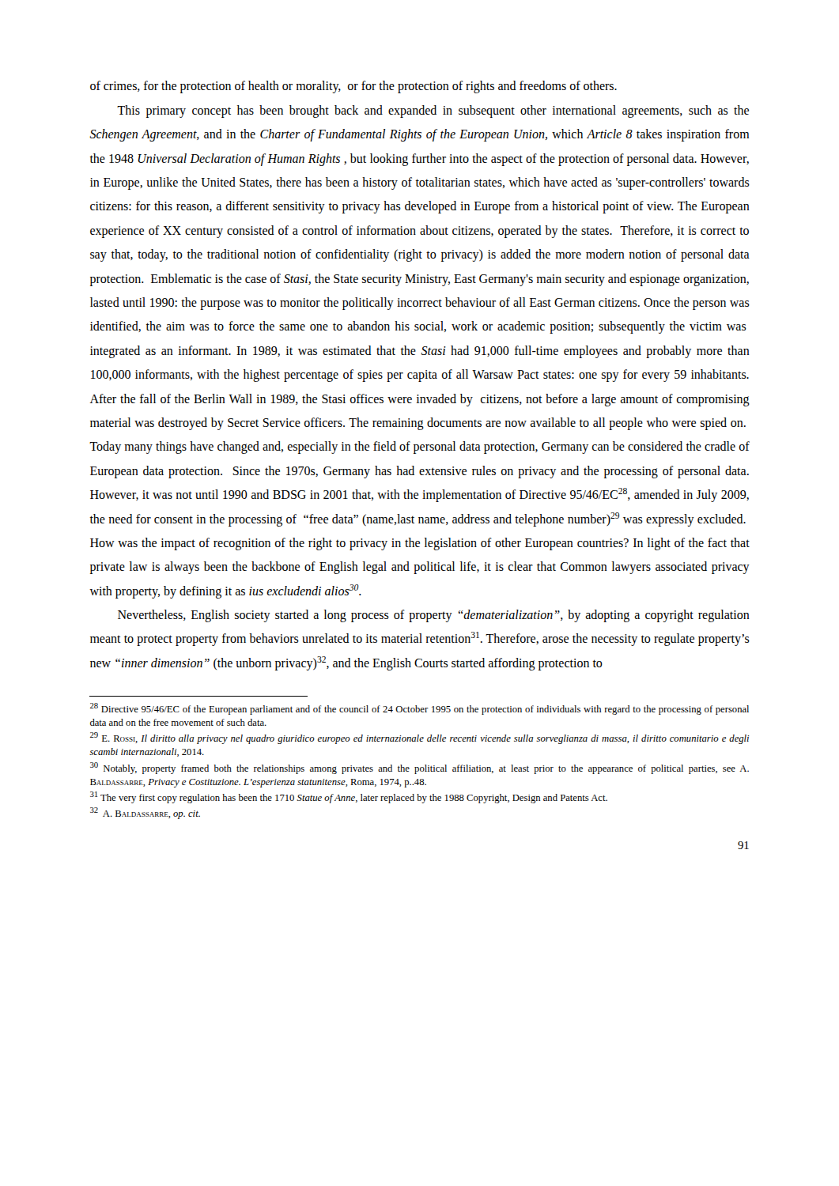of crimes, for the protection of health or morality, or for the protection of rights and freedoms of others.
This primary concept has been brought back and expanded in subsequent other international agreements, such as the Schengen Agreement, and in the Charter of Fundamental Rights of the European Union, which Article 8 takes inspiration from the 1948 Universal Declaration of Human Rights , but looking further into the aspect of the protection of personal data. However, in Europe, unlike the United States, there has been a history of totalitarian states, which have acted as 'super-controllers' towards citizens: for this reason, a different sensitivity to privacy has developed in Europe from a historical point of view. The European experience of XX century consisted of a control of information about citizens, operated by the states. Therefore, it is correct to say that, today, to the traditional notion of confidentiality (right to privacy) is added the more modern notion of personal data protection. Emblematic is the case of Stasi, the State security Ministry, East Germany's main security and espionage organization, lasted until 1990: the purpose was to monitor the politically incorrect behaviour of all East German citizens. Once the person was identified, the aim was to force the same one to abandon his social, work or academic position; subsequently the victim was integrated as an informant. In 1989, it was estimated that the Stasi had 91,000 full-time employees and probably more than 100,000 informants, with the highest percentage of spies per capita of all Warsaw Pact states: one spy for every 59 inhabitants. After the fall of the Berlin Wall in 1989, the Stasi offices were invaded by citizens, not before a large amount of compromising material was destroyed by Secret Service officers. The remaining documents are now available to all people who were spied on. Today many things have changed and, especially in the field of personal data protection, Germany can be considered the cradle of European data protection. Since the 1970s, Germany has had extensive rules on privacy and the processing of personal data. However, it was not until 1990 and BDSG in 2001 that, with the implementation of Directive 95/46/EC28, amended in July 2009, the need for consent in the processing of “free data” (name,last name, address and telephone number)29 was expressly excluded. How was the impact of recognition of the right to privacy in the legislation of other European countries? In light of the fact that private law is always been the backbone of English legal and political life, it is clear that Common lawyers associated privacy with property, by defining it as ius excludendi alios30.
Nevertheless, English society started a long process of property “dematerialization”, by adopting a copyright regulation meant to protect property from behaviors unrelated to its material retention31. Therefore, arose the necessity to regulate property’s new “inner dimension” (the unborn privacy)32, and the English Courts started affording protection to
28 Directive 95/46/EC of the European parliament and of the council of 24 October 1995 on the protection of individuals with regard to the processing of personal data and on the free movement of such data.
29 E. Rossi, Il diritto alla privacy nel quadro giuridico europeo ed internazionale delle recenti vicende sulla sorveglianza di massa, il diritto comunitario e degli scambi internazionali, 2014.
30 Notably, property framed both the relationships among privates and the political affiliation, at least prior to the appearance of political parties, see A. Baldassarre, Privacy e Costituzione. L’esperienza statunitense, Roma, 1974, p..48.
31 The very first copy regulation has been the 1710 Statue of Anne, later replaced by the 1988 Copyright, Design and Patents Act.
32 A. Baldassarre, op. cit.
91